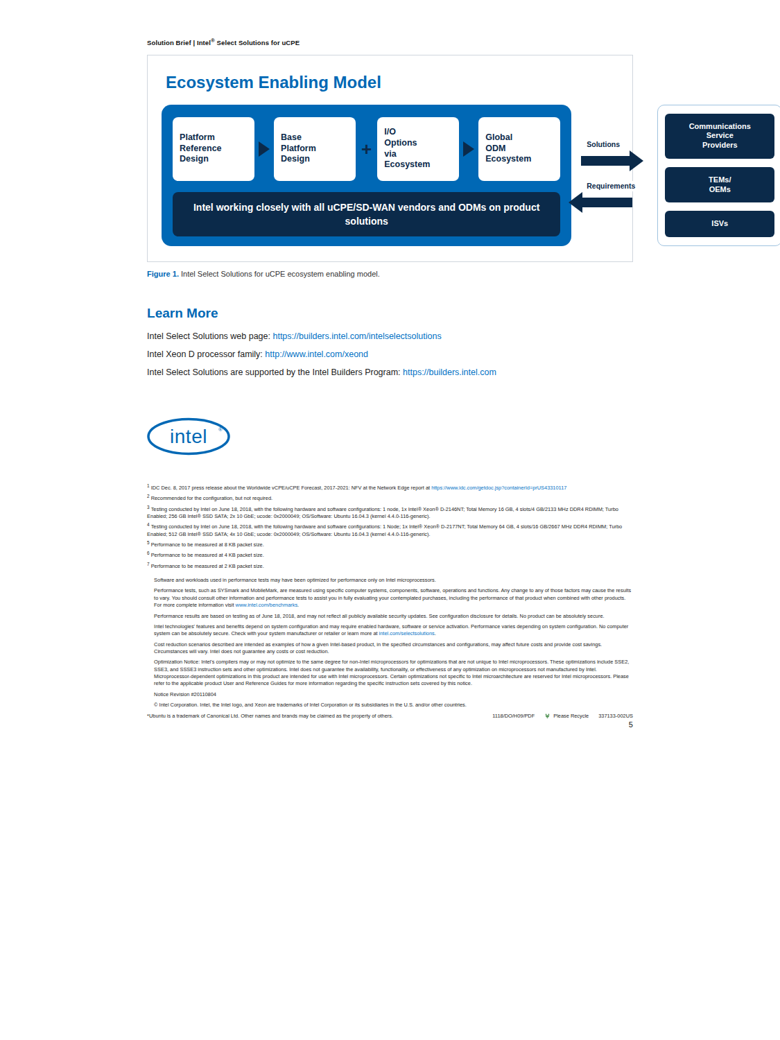Solution Brief | Intel® Select Solutions for uCPE
Ecosystem Enabling Model
Platform
Reference
Design
Base
Platform
Design
+
I/O
Options
via
Ecosystem
Global
ODM
Ecosystem
Intel working closely with all uCPE/SD-WAN vendors and ODMs on product solutions
Solutions
Requirements
Communications
Service
Providers
TEMs/
OEMs
ISVs
Figure 1. Intel Select Solutions for uCPE ecosystem enabling model.
Learn More
Intel Select Solutions web page: https://builders.intel.com/intelselectsolutions
Intel Xeon D processor family: http://www.intel.com/xeond
Intel Select Solutions are supported by the Intel Builders Program: https://builders.intel.com
intel ®
1 IDC Dec. 8, 2017 press release about the Worldwide vCPE/uCPE Forecast, 2017-2021: NFV at the Network Edge report at https://www.idc.com/getdoc.jsp?containerId=prUS43310117
2 Recommended for the configuration, but not required.
3 Testing conducted by Intel on June 18, 2018, with the following hardware and software configurations: 1 node, 1x Intel® Xeon® D-2146NT; Total Memory 16 GB, 4 slots/4 GB/2133 MHz DDR4 RDIMM; Turbo Enabled; 256 GB Intel® SSD SATA; 2x 10 GbE; ucode: 0x2000049; OS/Software: Ubuntu 16.04.3 (kernel 4.4.0-116-generic).
4 Testing conducted by Intel on June 18, 2018, with the following hardware and software configurations: 1 Node; 1x Intel® Xeon® D-2177NT; Total Memory 64 GB, 4 slots/16 GB/2667 MHz DDR4 RDIMM; Turbo Enabled; 512 GB Intel® SSD SATA; 4x 10 GbE; ucode: 0x2000049; OS/Software: Ubuntu 16.04.3 (kernel 4.4.0-116-generic).
5 Performance to be measured at 8 KB packet size.
6 Performance to be measured at 4 KB packet size.
7 Performance to be measured at 2 KB packet size.
Software and workloads used in performance tests may have been optimized for performance only on Intel microprocessors.
Performance tests, such as SYSmark and MobileMark, are measured using specific computer systems, components, software, operations and functions. Any change to any of those factors may cause the results to vary. You should consult other information and performance tests to assist you in fully evaluating your contemplated purchases, including the performance of that product when combined with other products. For more complete information visit www.intel.com/benchmarks.
Performance results are based on testing as of June 18, 2018, and may not reflect all publicly available security updates. See configuration disclosure for details. No product can be absolutely secure.
Intel technologies' features and benefits depend on system configuration and may require enabled hardware, software or service activation. Performance varies depending on system configuration. No computer system can be absolutely secure. Check with your system manufacturer or retailer or learn more at intel.com/selectsolutions.
Cost reduction scenarios described are intended as examples of how a given Intel-based product, in the specified circumstances and configurations, may affect future costs and provide cost savings. Circumstances will vary. Intel does not guarantee any costs or cost reduction.
Optimization Notice: Intel's compilers may or may not optimize to the same degree for non-Intel microprocessors for optimizations that are not unique to Intel microprocessors. These optimizations include SSE2, SSE3, and SSSE3 instruction sets and other optimizations. Intel does not guarantee the availability, functionality, or effectiveness of any optimization on microprocessors not manufactured by Intel. Microprocessor-dependent optimizations in this product are intended for use with Intel microprocessors. Certain optimizations not specific to Intel microarchitecture are reserved for Intel microprocessors. Please refer to the applicable product User and Reference Guides for more information regarding the specific instruction sets covered by this notice.
Notice Revision #20110804
© Intel Corporation. Intel, the Intel logo, and Xeon are trademarks of Intel Corporation or its subsidiaries in the U.S. and/or other countries.
*Ubuntu is a trademark of Canonical Ltd. Other names and brands may be claimed as the property of others.
1118/DO/H09/PDF
Please Recycle
337133-002US
5